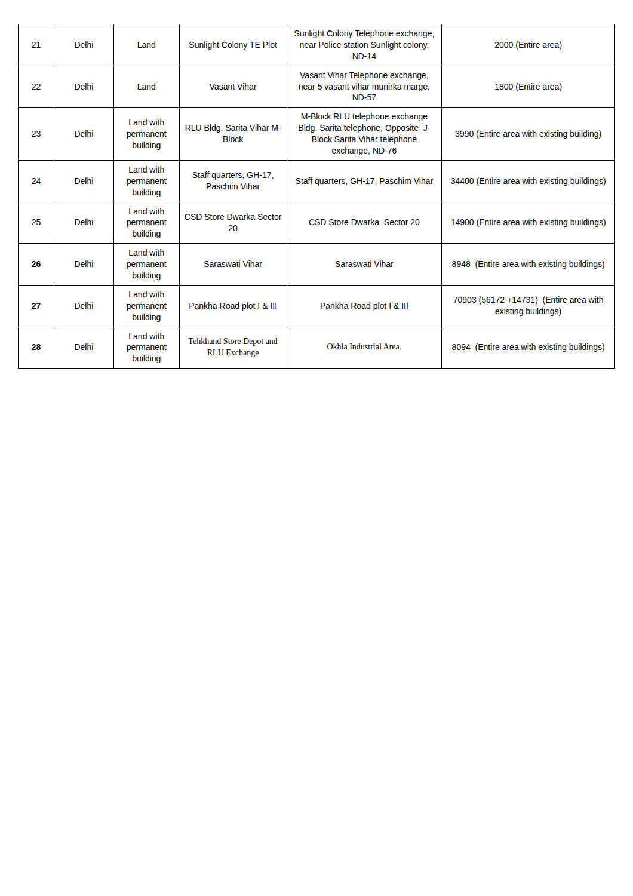| 21 | Delhi | Land | Sunlight Colony TE Plot | Sunlight Colony Telephone exchange, near Police station Sunlight colony, ND-14 | 2000 (Entire area) |
| 22 | Delhi | Land | Vasant Vihar | Vasant Vihar Telephone exchange, near 5 vasant vihar munirka marge, ND-57 | 1800 (Entire area) |
| 23 | Delhi | Land with permanent building | RLU Bldg. Sarita Vihar M-Block | M-Block RLU telephone exchange Bldg. Sarita telephone, Opposite J-Block Sarita Vihar telephone exchange, ND-76 | 3990 (Entire area with existing building) |
| 24 | Delhi | Land with permanent building | Staff quarters, GH-17, Paschim Vihar | Staff quarters, GH-17, Paschim Vihar | 34400 (Entire area with existing buildings) |
| 25 | Delhi | Land with permanent building | CSD Store Dwarka Sector 20 | CSD Store Dwarka Sector 20 | 14900 (Entire area with existing buildings) |
| 26 | Delhi | Land with permanent building | Saraswati Vihar | Saraswati Vihar | 8948 (Entire area with existing buildings) |
| 27 | Delhi | Land with permanent building | Pankha Road plot I & III | Pankha Road plot I & III | 70903 (56172 +14731) (Entire area with existing buildings) |
| 28 | Delhi | Land with permanent building | Tehkhand Store Depot and RLU Exchange | Okhla Industrial Area. | 8094 (Entire area with existing buildings) |